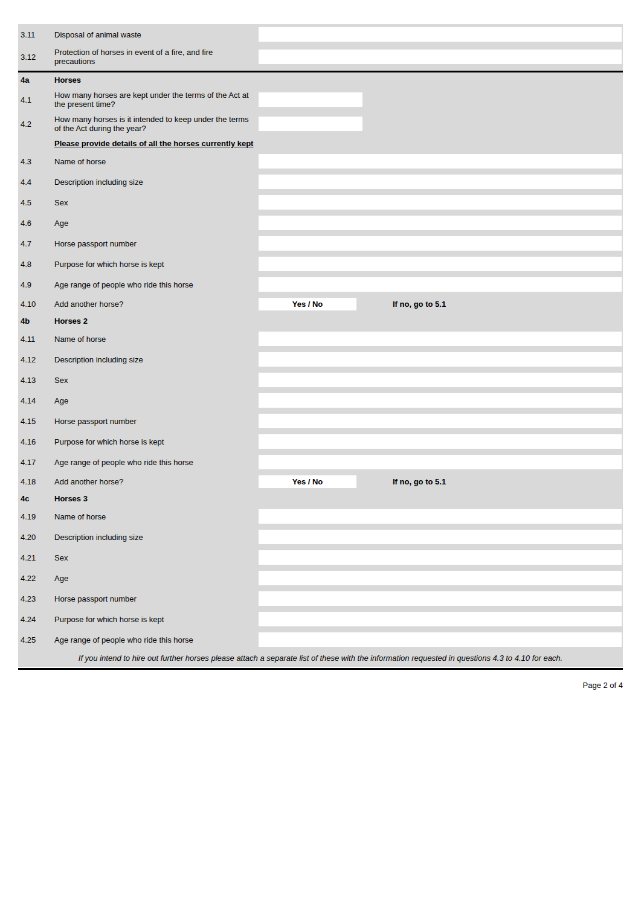| 3.11 | Disposal of animal waste | |
| 3.12 | Protection of horses in event of a fire, and fire precautions | |
| 4a | Horses | |
| 4.1 | How many horses are kept under the terms of the Act at the present time? | |
| 4.2 | How many horses is it intended to keep under the terms of the Act during the year? | |
| | Please provide details of all the horses currently kept |
| 4.3 | Name of horse | |
| 4.4 | Description including size | |
| 4.5 | Sex | |
| 4.6 | Age | |
| 4.7 | Horse passport number | |
| 4.8 | Purpose for which horse is kept | |
| 4.9 | Age range of people who ride this horse | |
| 4.10 | Add another horse? | Yes / No If no, go to 5.1 |
| 4b | Horses 2 | |
| 4.11 | Name of horse | |
| 4.12 | Description including size | |
| 4.13 | Sex | |
| 4.14 | Age | |
| 4.15 | Horse passport number | |
| 4.16 | Purpose for which horse is kept | |
| 4.17 | Age range of people who ride this horse | |
| 4.18 | Add another horse? | Yes / No If no, go to 5.1 |
| 4c | Horses 3 | |
| 4.19 | Name of horse | |
| 4.20 | Description including size | |
| 4.21 | Sex | |
| 4.22 | Age | |
| 4.23 | Horse passport number | |
| 4.24 | Purpose for which horse is kept | |
| 4.25 | Age range of people who ride this horse | |
| If you intend to hire out further horses please attach a separate list of these with the information requested in questions 4.3 to 4.10 for each. |
Page 2 of 4